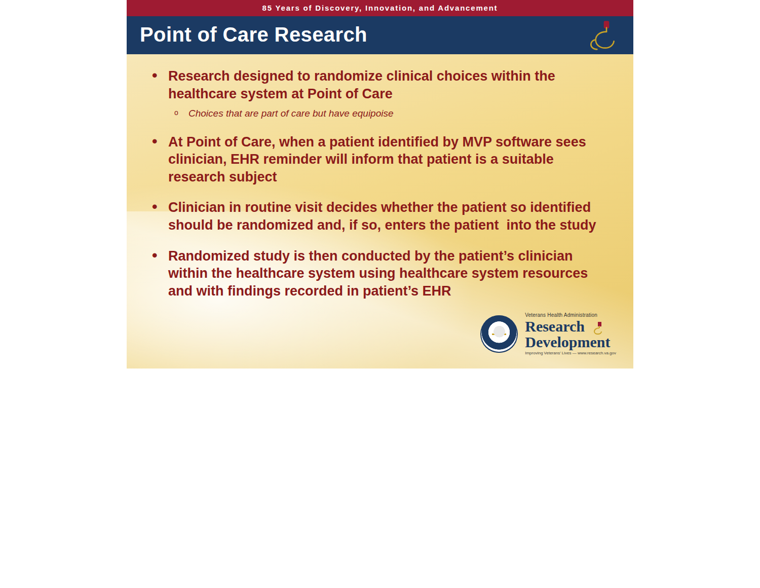85 Years of Discovery, Innovation, and Advancement
Point of Care Research
Research designed to randomize clinical choices within the healthcare system at Point of Care
Choices that are part of care but have equipoise
At Point of Care, when a patient identified by MVP software sees clinician, EHR reminder will inform that patient is a suitable research subject
Clinician in routine visit decides whether the patient so identified should be randomized and, if so, enters the patient into the study
Randomized study is then conducted by the patient’s clinician within the healthcare system using healthcare system resources and with findings recorded in patient’s EHR
Veterans Health Administration
Research
Development
Improving Veterans’ Lives — www.research.va.gov